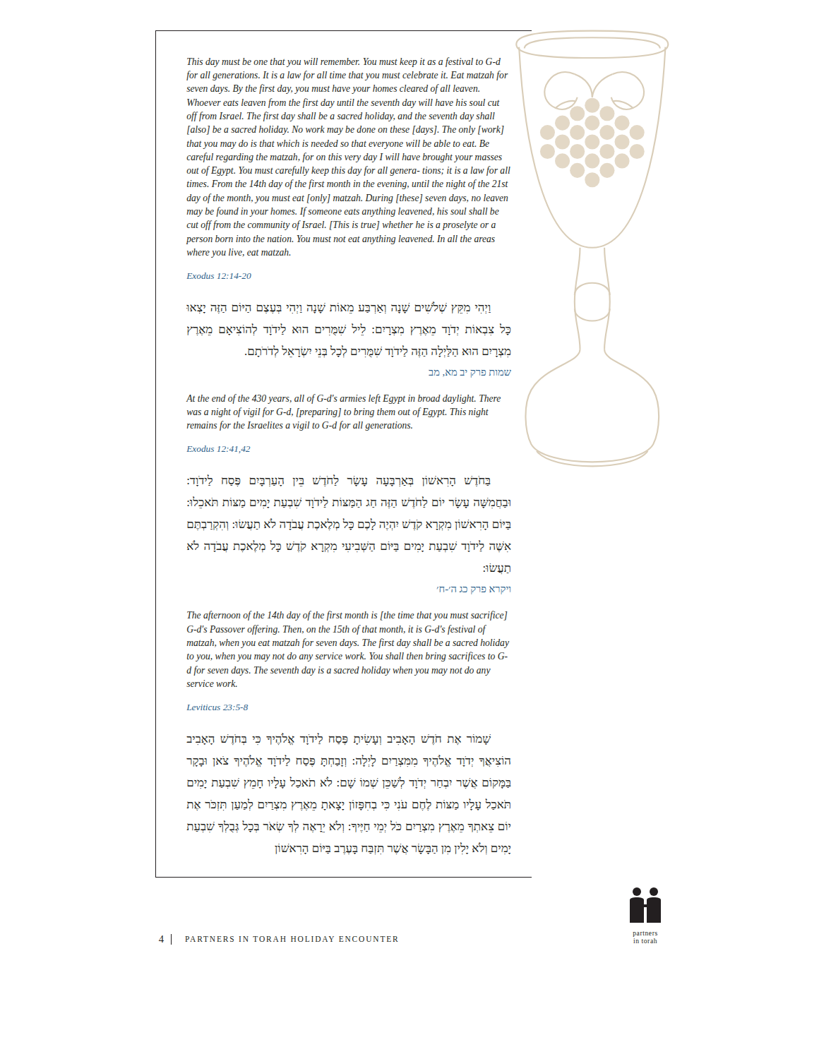This day must be one that you will remember. You must keep it as a festival to G-d for all generations. It is a law for all time that you must celebrate it. Eat matzah for seven days. By the first day, you must have your homes cleared of all leaven. Whoever eats leaven from the first day until the seventh day will have his soul cut off from Israel. The first day shall be a sacred holiday, and the seventh day shall [also] be a sacred holiday. No work may be done on these [days]. The only [work] that you may do is that which is needed so that everyone will be able to eat. Be careful regarding the matzah, for on this very day I will have brought your masses out of Egypt. You must carefully keep this day for all genera- tions; it is a law for all times. From the 14th day of the first month in the evening, until the night of the 21st day of the month, you must eat [only] matzah. During [these] seven days, no leaven may be found in your homes. If someone eats anything leavened, his soul shall be cut off from the community of Israel. [This is true] whether he is a proselyte or a person born into the nation. You must not eat anything leavened. In all the areas where you live, eat matzah.
Exodus 12:14-20
וַיְהִי מִקֵּץ שְׁלֹשִׁים שָׁנָה וְאַרְבַּע מֵאוֹת שָׁנָה וַיְהִי בְּעֶצֶם הַיּוֹם הַזֶּה יָצְאוּ כָּל צִבְאוֹת יְדֹוָד מֵאֶרֶץ מִצְרָיִם: לֵיל שִׁמֻּרִים הוּא לַידֹוָד לְהוֹצִיאָם מֵאֶרֶץ מִצְרָיִם הוּא הַלַּיְלָה הַזֶּה לַידֹוָד שִׁמֻּרִים לְכָל בְּנֵי יִשְׂרָאֵל לְדֹרֹתָם.
שמות פרק יב מא, מב
At the end of the 430 years, all of G-d's armies left Egypt in broad daylight. There was a night of vigil for G-d, [preparing] to bring them out of Egypt. This night remains for the Israelites a vigil to G-d for all generations.
Exodus 12:41,42
בַּחֹדֶשׁ הָרִאשׁוֹן בְּאַרְבָּעָה עָשָׂר לַחֹדֶשׁ בֵּין הָעַרְבָּיִם פֶּסַח לַידֹוָד: וּבַחֲמִשָּׁה עָשָׂר יוֹם לַחֹדֶשׁ הַזֶּה חַג הַמַּצּוֹת לַידֹוָד שִׁבְעַת יָמִים מַצּוֹת תֹּאכֵלוּ: בַּיּוֹם הָרִאשׁוֹן מִקְרָא קֹדֶשׁ יִהְיֶה לָכֶם כָּל מְלֶאכֶת עֲבֹדָה לֹא תַעֲשׂוּ: וְהִקְרַבְתֶּם אִשֶּׁה לַידֹוָד שִׁבְעַת יָמִים בַּיּוֹם הַשְּׁבִיעִי מִקְרָא קֹדֶשׁ כָּל מְלֶאכֶת עֲבֹדָה לֹא תַעֲשׂוּ:
ויקרא פרק כג ה׳-ח׳
The afternoon of the 14th day of the first month is [the time that you must sacrifice] G-d's Passover offering. Then, on the 15th of that month, it is G-d's festival of matzah, when you eat matzah for seven days. The first day shall be a sacred holiday to you, when you may not do any service work. You shall then bring sacrifices to G-d for seven days. The seventh day is a sacred holiday when you may not do any service work.
Leviticus 23:5-8
שָׁמוֹר אֶת חֹדֶשׁ הָאָבִיב וְעָשִׂיתָ פֶּסַח לַידֹוָד אֱלֹהֶיךָ כִּי בְּחֹדֶשׁ הָאָבִיב הוֹצִיאֲךָ יְדֹוָד אֱלֹהֶיךָ מִמִּצְרַיִם לָיְלָה: וְזָבַחְתָּ פֶּסַח לַידֹוָד אֱלֹהֶיךָ צֹאן וּבָקָר בַּמָּקוֹם אֲשֶׁר יִבְחַר יְדֹוָד לְשַׁכֵּן שְׁמוֹ שָׁם: לֹא תֹאכַל עָלָיו חָמֵץ שִׁבְעַת יָמִים תֹּאכַל עָלָיו מַצּוֹת לֶחֶם עֹנִי כִּי בְחִפָּזוֹן יָצָאתָ מֵאֶרֶץ מִצְרַיִם לְמַעַן תִּזְכֹּר אֶת יוֹם צֵאתְךָ מֵאֶרֶץ מִצְרַיִם כֹּל יְמֵי חַיֶּיךָ: וְלֹא יֵרָאֶה לְךָ שְׂאֹר בְּכָל גְּבֻלְךָ שִׁבְעַת יָמִים וְלֹא יָלִין מִן הַבָּשָׂר אֲשֶׁר תִּזְבַּח בָּעֶרֶב בַּיּוֹם הָרִאשׁוֹן
4 Partners in Torah Holiday Encounter
partners
in torah